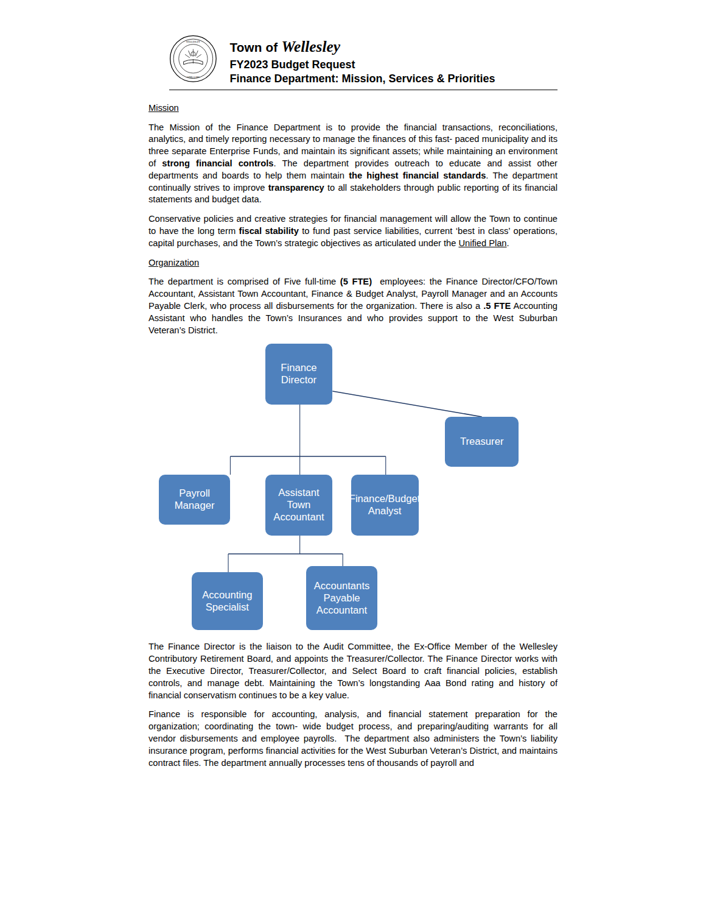WELLESLEY APRIL 6 1881
Town of Wellesley
FY2023 Budget Request
Finance Department: Mission, Services & Priorities
Mission
The Mission of the Finance Department is to provide the financial transactions, reconciliations, analytics, and timely reporting necessary to manage the finances of this fast- paced municipality and its three separate Enterprise Funds, and maintain its significant assets; while maintaining an environment of strong financial controls. The department provides outreach to educate and assist other departments and boards to help them maintain the highest financial standards. The department continually strives to improve transparency to all stakeholders through public reporting of its financial statements and budget data.
Conservative policies and creative strategies for financial management will allow the Town to continue to have the long term fiscal stability to fund past service liabilities, current ‘best in class’ operations, capital purchases, and the Town’s strategic objectives as articulated under the Unified Plan.
Organization
The department is comprised of Five full-time (5 FTE) employees: the Finance Director/CFO/Town Accountant, Assistant Town Accountant, Finance & Budget Analyst, Payroll Manager and an Accounts Payable Clerk, who process all disbursements for the organization. There is also a .5 FTE Accounting Assistant who handles the Town’s Insurances and who provides support to the West Suburban Veteran’s District.
Finance
Director
Treasurer
Payroll Manager
Assistant Town
Accountant
Finance/Budget
Analyst
Accounting
Specialist
Accountants
Payable
Accountant
The Finance Director is the liaison to the Audit Committee, the Ex-Office Member of the Wellesley Contributory Retirement Board, and appoints the Treasurer/Collector. The Finance Director works with the Executive Director, Treasurer/Collector, and Select Board to craft financial policies, establish controls, and manage debt. Maintaining the Town’s longstanding Aaa Bond rating and history of financial conservatism continues to be a key value.
Finance is responsible for accounting, analysis, and financial statement preparation for the organization; coordinating the town- wide budget process, and preparing/auditing warrants for all vendor disbursements and employee payrolls. The department also administers the Town’s liability insurance program, performs financial activities for the West Suburban Veteran’s District, and maintains contract files. The department annually processes tens of thousands of payroll and